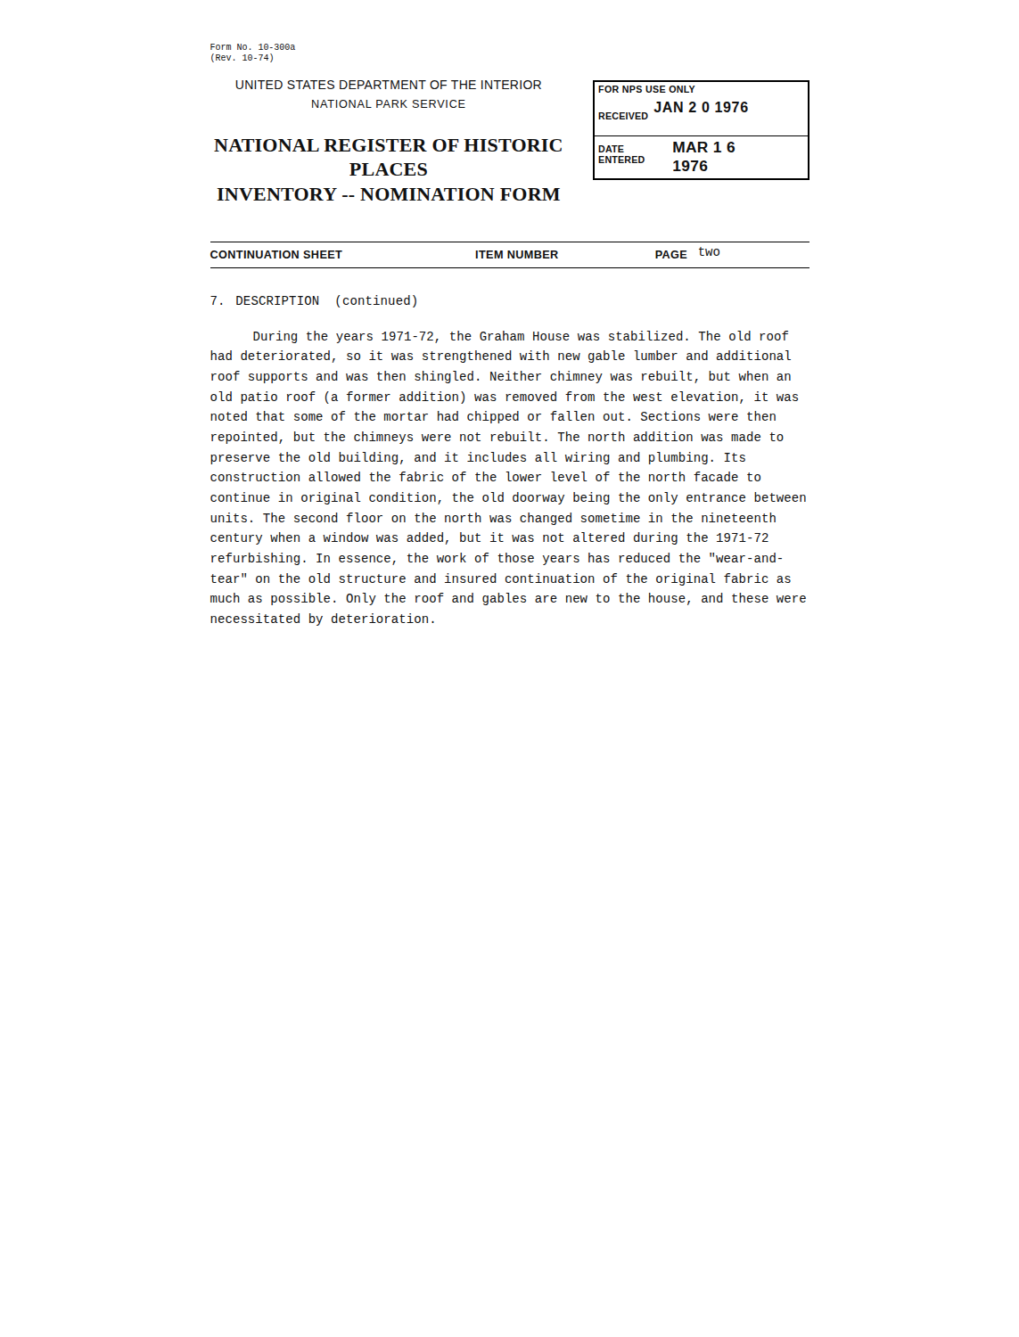Form No. 10-300a
(Rev. 10-74)
UNITED STATES DEPARTMENT OF THE INTERIOR
NATIONAL PARK SERVICE
NATIONAL REGISTER OF HISTORIC PLACES
INVENTORY -- NOMINATION FORM
FOR NPS USE ONLY
RECEIVED JAN 2 0 1976
DATE ENTERED MAR 1 6 1976
CONTINUATION SHEET ITEM NUMBER PAGE two
7. DESCRIPTION (continued)
During the years 1971-72, the Graham House was stabilized. The old roof had deteriorated, so it was strengthened with new gable lumber and additional roof supports and was then shingled. Neither chimney was rebuilt, but when an old patio roof (a former addition) was removed from the west elevation, it was noted that some of the mortar had chipped or fallen out. Sections were then repointed, but the chimneys were not rebuilt. The north addition was made to preserve the old building, and it includes all wiring and plumbing. Its construction allowed the fabric of the lower level of the north facade to continue in original condition, the old doorway being the only entrance between units. The second floor on the north was changed sometime in the nineteenth century when a window was added, but it was not altered during the 1971-72 refurbishing. In essence, the work of those years has reduced the "wear-and-tear" on the old structure and insured continuation of the original fabric as much as possible. Only the roof and gables are new to the house, and these were necessitated by deterioration.